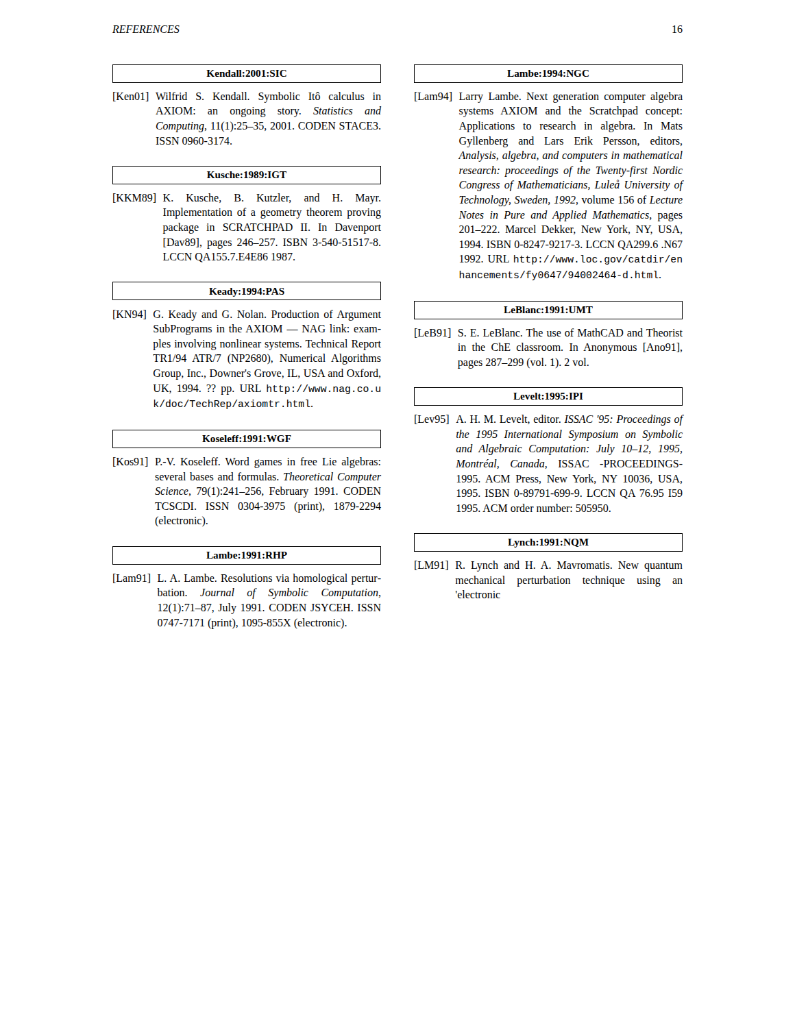REFERENCES 16
Kendall:2001:SIC
[Ken01] Wilfrid S. Kendall. Symbolic Itô calculus in AXIOM: an ongoing story. Statistics and Computing, 11(1):25–35, 2001. CODEN STACE3. ISSN 0960-3174.
Kusche:1989:IGT
[KKM89] K. Kusche, B. Kutzler, and H. Mayr. Implementation of a geometry theorem proving package in SCRATCHPAD II. In Davenport [Dav89], pages 246–257. ISBN 3-540-51517-8. LCCN QA155.7.E4E86 1987.
Keady:1994:PAS
[KN94] G. Keady and G. Nolan. Production of Argument SubPrograms in the AXIOM — NAG link: examples involving nonlinear systems. Technical Report TR1/94 ATR/7 (NP2680), Numerical Algorithms Group, Inc., Downer's Grove, IL, USA and Oxford, UK, 1994. ?? pp. URL http://www.nag.co.uk/doc/TechRep/axiomtr.html.
Koseleff:1991:WGF
[Kos91] P.-V. Koseleff. Word games in free Lie algebras: several bases and formulas. Theoretical Computer Science, 79(1):241–256, February 1991. CODEN TCSCDI. ISSN 0304-3975 (print), 1879-2294 (electronic).
Lambe:1991:RHP
[Lam91] L. A. Lambe. Resolutions via homological perturbation. Journal of Symbolic Computation, 12(1):71–87, July 1991. CODEN JSYCEH. ISSN 0747-7171 (print), 1095-855X (electronic).
Lambe:1994:NGC
[Lam94] Larry Lambe. Next generation computer algebra systems AXIOM and the Scratchpad concept: Applications to research in algebra. In Mats Gyllenberg and Lars Erik Persson, editors, Analysis, algebra, and computers in mathematical research: proceedings of the Twenty-first Nordic Congress of Mathematicians, Luleå University of Technology, Sweden, 1992, volume 156 of Lecture Notes in Pure and Applied Mathematics, pages 201–222. Marcel Dekker, New York, NY, USA, 1994. ISBN 0-8247-9217-3. LCCN QA299.6 .N67 1992. URL http://www.loc.gov/catdir/enhancements/fy0647/94002464-d.html.
LeBlanc:1991:UMT
[LeB91] S. E. LeBlanc. The use of MathCAD and Theorist in the ChE classroom. In Anonymous [Ano91], pages 287–299 (vol. 1). 2 vol.
Levelt:1995:IPI
[Lev95] A. H. M. Levelt, editor. ISSAC '95: Proceedings of the 1995 International Symposium on Symbolic and Algebraic Computation: July 10–12, 1995, Montréal, Canada, ISSAC -PROCEEDINGS- 1995. ACM Press, New York, NY 10036, USA, 1995. ISBN 0-89791-699-9. LCCN QA 76.95 I59 1995. ACM order number: 505950.
Lynch:1991:NQM
[LM91] R. Lynch and H. A. Mavromatis. New quantum mechanical perturbation technique using an 'electronic